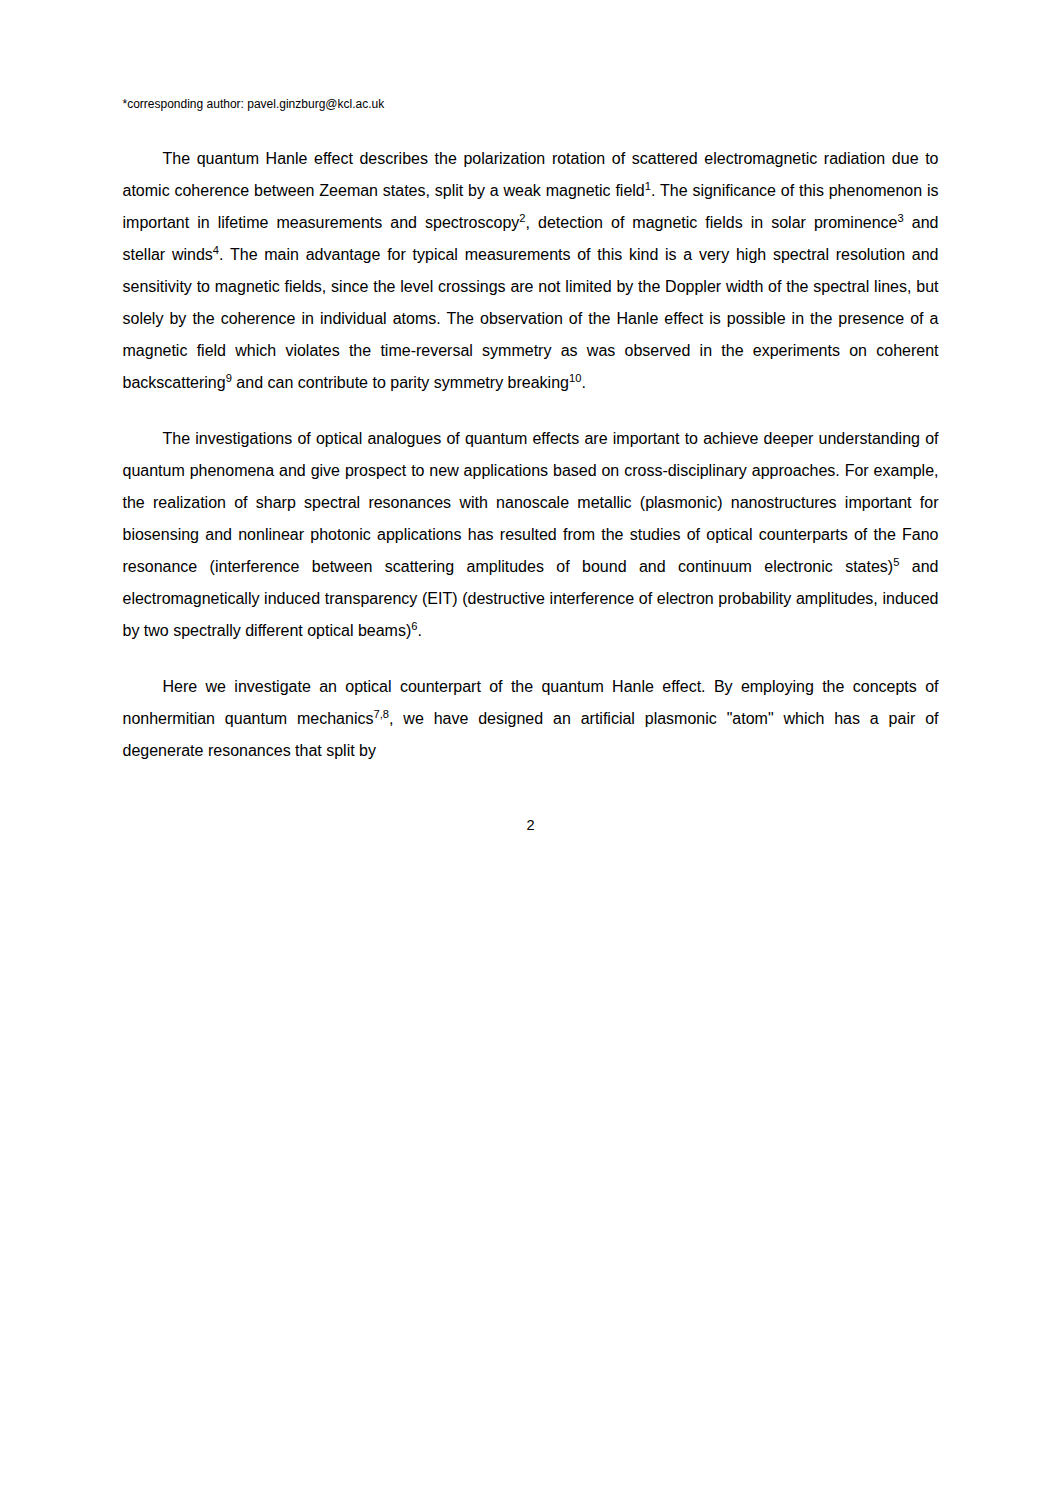*corresponding author: pavel.ginzburg@kcl.ac.uk
The quantum Hanle effect describes the polarization rotation of scattered electromagnetic radiation due to atomic coherence between Zeeman states, split by a weak magnetic field1. The significance of this phenomenon is important in lifetime measurements and spectroscopy2, detection of magnetic fields in solar prominence3 and stellar winds4. The main advantage for typical measurements of this kind is a very high spectral resolution and sensitivity to magnetic fields, since the level crossings are not limited by the Doppler width of the spectral lines, but solely by the coherence in individual atoms. The observation of the Hanle effect is possible in the presence of a magnetic field which violates the time-reversal symmetry as was observed in the experiments on coherent backscattering9 and can contribute to parity symmetry breaking10.
The investigations of optical analogues of quantum effects are important to achieve deeper understanding of quantum phenomena and give prospect to new applications based on cross-disciplinary approaches. For example, the realization of sharp spectral resonances with nanoscale metallic (plasmonic) nanostructures important for biosensing and nonlinear photonic applications has resulted from the studies of optical counterparts of the Fano resonance (interference between scattering amplitudes of bound and continuum electronic states)5 and electromagnetically induced transparency (EIT) (destructive interference of electron probability amplitudes, induced by two spectrally different optical beams)6.
Here we investigate an optical counterpart of the quantum Hanle effect. By employing the concepts of nonhermitian quantum mechanics7,8, we have designed an artificial plasmonic "atom" which has a pair of degenerate resonances that split by
2